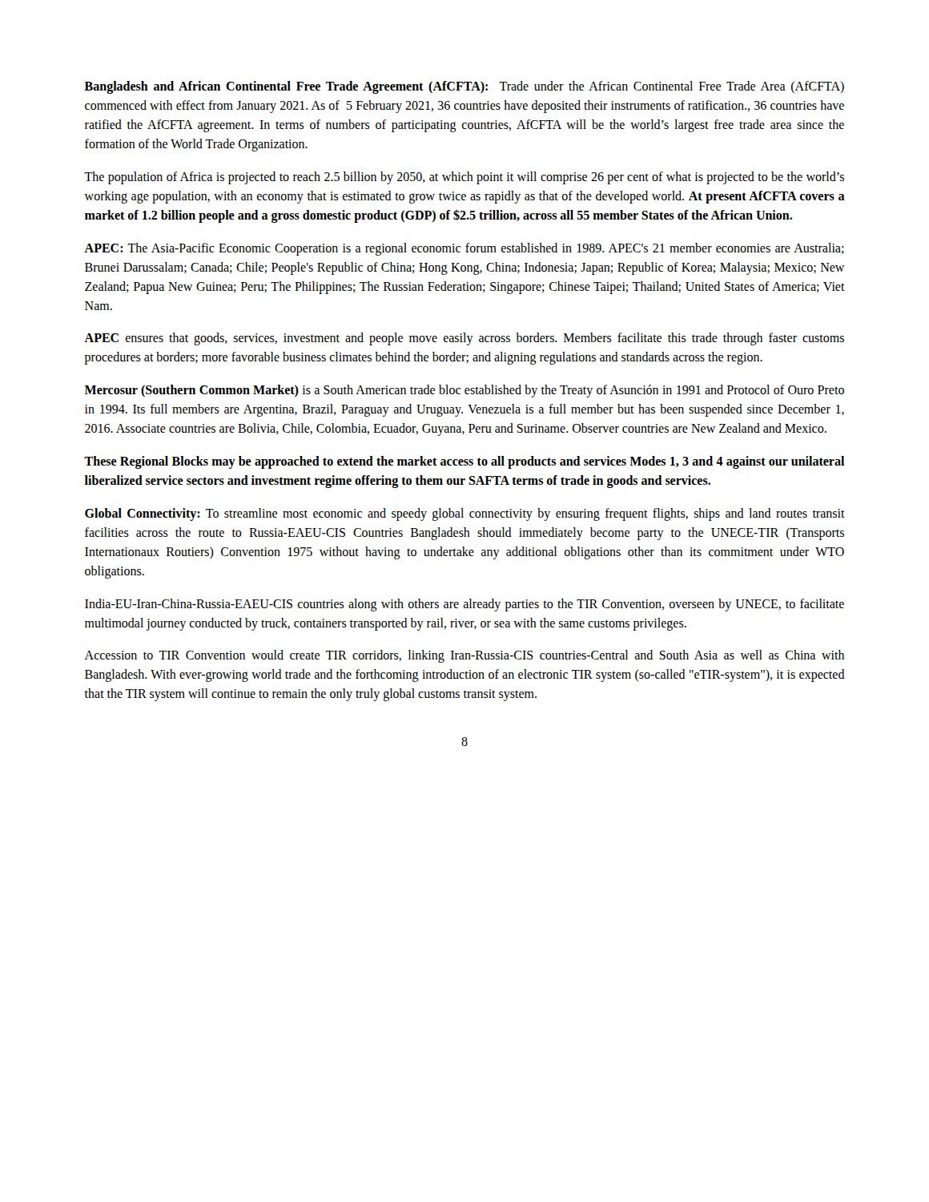Bangladesh and African Continental Free Trade Agreement (AfCFTA): Trade under the African Continental Free Trade Area (AfCFTA) commenced with effect from January 2021. As of 5 February 2021, 36 countries have deposited their instruments of ratification., 36 countries have ratified the AfCFTA agreement. In terms of numbers of participating countries, AfCFTA will be the world’s largest free trade area since the formation of the World Trade Organization.
The population of Africa is projected to reach 2.5 billion by 2050, at which point it will comprise 26 per cent of what is projected to be the world’s working age population, with an economy that is estimated to grow twice as rapidly as that of the developed world. At present AfCFTA covers a market of 1.2 billion people and a gross domestic product (GDP) of $2.5 trillion, across all 55 member States of the African Union.
APEC: The Asia-Pacific Economic Cooperation is a regional economic forum established in 1989. APEC's 21 member economies are Australia; Brunei Darussalam; Canada; Chile; People's Republic of China; Hong Kong, China; Indonesia; Japan; Republic of Korea; Malaysia; Mexico; New Zealand; Papua New Guinea; Peru; The Philippines; The Russian Federation; Singapore; Chinese Taipei; Thailand; United States of America; Viet Nam.
APEC ensures that goods, services, investment and people move easily across borders. Members facilitate this trade through faster customs procedures at borders; more favorable business climates behind the border; and aligning regulations and standards across the region.
Mercosur (Southern Common Market) is a South American trade bloc established by the Treaty of Asunción in 1991 and Protocol of Ouro Preto in 1994. Its full members are Argentina, Brazil, Paraguay and Uruguay. Venezuela is a full member but has been suspended since December 1, 2016. Associate countries are Bolivia, Chile, Colombia, Ecuador, Guyana, Peru and Suriname. Observer countries are New Zealand and Mexico.
These Regional Blocks may be approached to extend the market access to all products and services Modes 1, 3 and 4 against our unilateral liberalized service sectors and investment regime offering to them our SAFTA terms of trade in goods and services.
Global Connectivity: To streamline most economic and speedy global connectivity by ensuring frequent flights, ships and land routes transit facilities across the route to Russia-EAEU-CIS Countries Bangladesh should immediately become party to the UNECE-TIR (Transports Internationaux Routiers) Convention 1975 without having to undertake any additional obligations other than its commitment under WTO obligations.
India-EU-Iran-China-Russia-EAEU-CIS countries along with others are already parties to the TIR Convention, overseen by UNECE, to facilitate multimodal journey conducted by truck, containers transported by rail, river, or sea with the same customs privileges.
Accession to TIR Convention would create TIR corridors, linking Iran-Russia-CIS countries-Central and South Asia as well as China with Bangladesh. With ever-growing world trade and the forthcoming introduction of an electronic TIR system (so-called "eTIR-system"), it is expected that the TIR system will continue to remain the only truly global customs transit system.
8